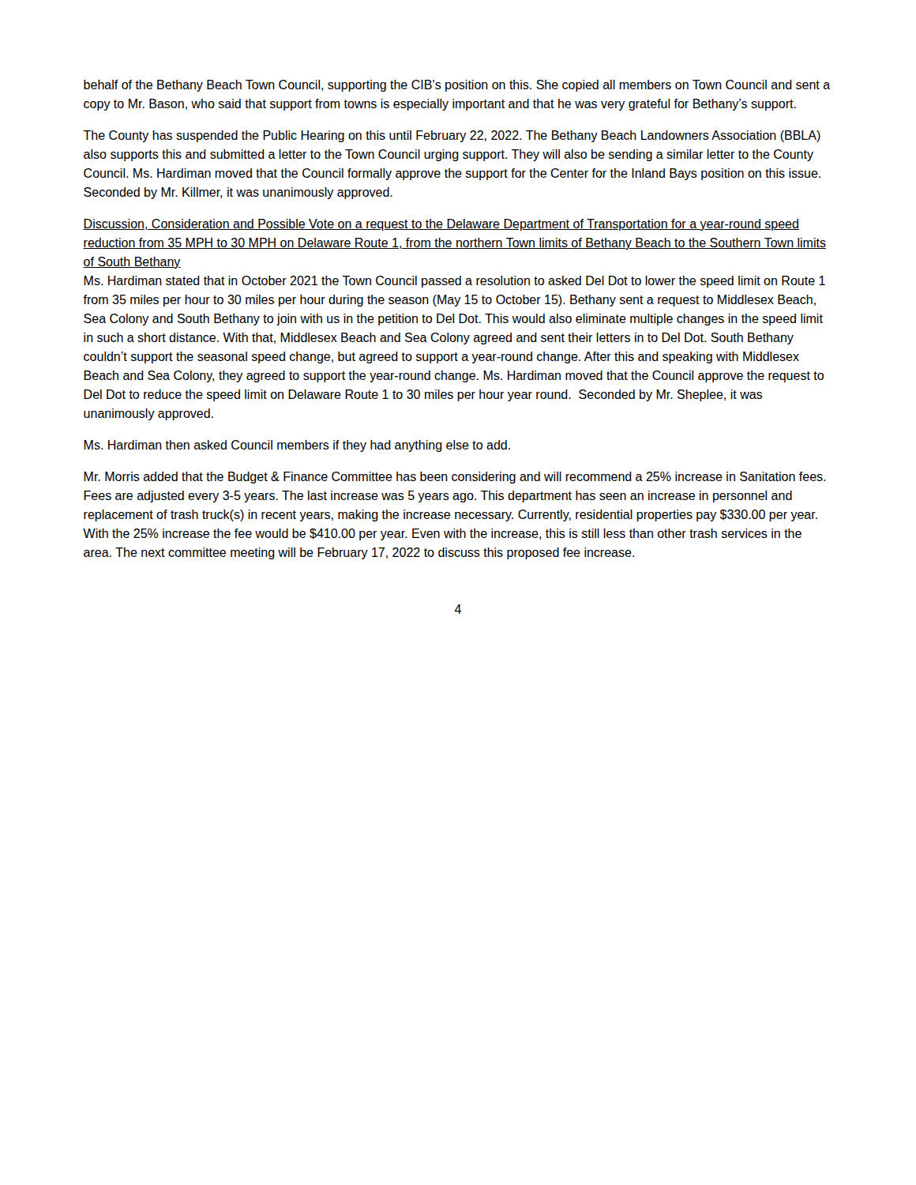behalf of the Bethany Beach Town Council, supporting the CIB’s position on this. She copied all members on Town Council and sent a copy to Mr. Bason, who said that support from towns is especially important and that he was very grateful for Bethany’s support.
The County has suspended the Public Hearing on this until February 22, 2022. The Bethany Beach Landowners Association (BBLA) also supports this and submitted a letter to the Town Council urging support. They will also be sending a similar letter to the County Council. Ms. Hardiman moved that the Council formally approve the support for the Center for the Inland Bays position on this issue. Seconded by Mr. Killmer, it was unanimously approved.
Discussion, Consideration and Possible Vote on a request to the Delaware Department of Transportation for a year-round speed reduction from 35 MPH to 30 MPH on Delaware Route 1, from the northern Town limits of Bethany Beach to the Southern Town limits of South Bethany
Ms. Hardiman stated that in October 2021 the Town Council passed a resolution to asked Del Dot to lower the speed limit on Route 1 from 35 miles per hour to 30 miles per hour during the season (May 15 to October 15). Bethany sent a request to Middlesex Beach, Sea Colony and South Bethany to join with us in the petition to Del Dot. This would also eliminate multiple changes in the speed limit in such a short distance. With that, Middlesex Beach and Sea Colony agreed and sent their letters in to Del Dot. South Bethany couldn’t support the seasonal speed change, but agreed to support a year-round change. After this and speaking with Middlesex Beach and Sea Colony, they agreed to support the year-round change. Ms. Hardiman moved that the Council approve the request to Del Dot to reduce the speed limit on Delaware Route 1 to 30 miles per hour year round. Seconded by Mr. Sheplee, it was unanimously approved.
Ms. Hardiman then asked Council members if they had anything else to add.
Mr. Morris added that the Budget & Finance Committee has been considering and will recommend a 25% increase in Sanitation fees. Fees are adjusted every 3-5 years. The last increase was 5 years ago. This department has seen an increase in personnel and replacement of trash truck(s) in recent years, making the increase necessary. Currently, residential properties pay $330.00 per year. With the 25% increase the fee would be $410.00 per year. Even with the increase, this is still less than other trash services in the area. The next committee meeting will be February 17, 2022 to discuss this proposed fee increase.
4